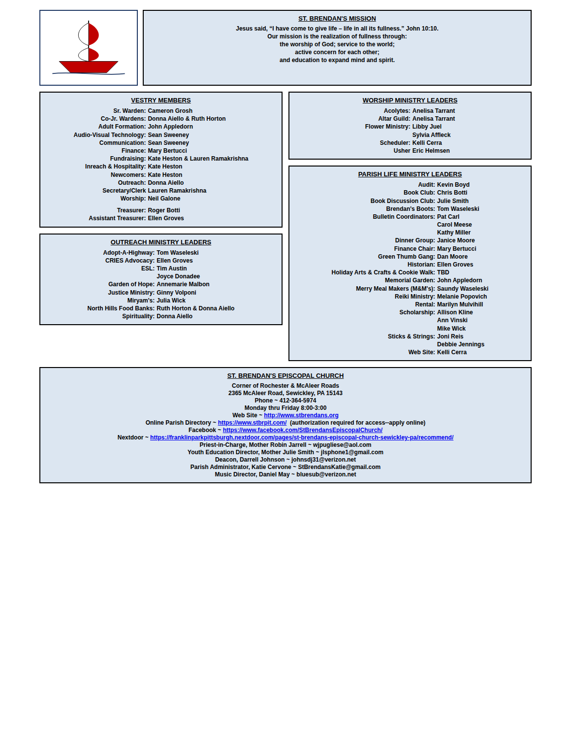ST. BRENDAN'S MISSION
Jesus said, “I have come to give life – life in all its fullness.” John 10:10.
Our mission is the realization of fullness through:
the worship of God; service to the world;
active concern for each other;
and education to expand mind and spirit.
VESTRY MEMBERS
| Sr. Warden: | Cameron Grosh |
| Co-Jr. Wardens: | Donna Aiello & Ruth Horton |
| Adult Formation: | John Appledorn |
| Audio-Visual Technology: | Sean Sweeney |
| Communication: | Sean Sweeney |
| Finance: | Mary Bertucci |
| Fundraising: | Kate Heston & Lauren Ramakrishna |
| Inreach & Hospitality: | Kate Heston |
| Newcomers: | Kate Heston |
| Outreach: | Donna Aiello |
| Secretary/Clerk | Lauren Ramakrishna |
| Worship: | Neil Galone |
| Treasurer: | Roger Botti |
| Assistant Treasurer: | Ellen Groves |
OUTREACH MINISTRY LEADERS
| Adopt-A-Highway: | Tom Waseleski |
| CRIES Advocacy: | Ellen Groves |
| ESL: | Tim Austin |
| | Joyce Donadee |
| Garden of Hope: | Annemarie Malbon |
| Justice Ministry: | Ginny Volponi |
| Miryam's: | Julia Wick |
| North Hills Food Banks: | Ruth Horton & Donna Aiello |
| Spirituality: | Donna Aiello |
WORSHIP MINISTRY LEADERS
| Acolytes: | Anelisa Tarrant |
| Altar Guild: | Anelisa Tarrant |
| Flower Ministry: | Libby Juel |
| | Sylvia Affleck |
| Scheduler: | Kelli Cerra |
| Usher | Eric Helmsen |
PARISH LIFE MINISTRY LEADERS
| Audit: | Kevin Boyd |
| Book Club: | Chris Botti |
| Book Discussion Club: | Julie Smith |
| Brendan's Boots: | Tom Waseleski |
| Bulletin Coordinators: | Pat Carl |
| | Carol Meese |
| | Kathy Miller |
| Dinner Group: | Janice Moore |
| Finance Chair: | Mary Bertucci |
| Green Thumb Gang: | Dan Moore |
| Historian: | Ellen Groves |
| Holiday Arts & Crafts & Cookie Walk: | TBD |
| Memorial Garden: | John Appledorn |
| Merry Meal Makers (M&M's): | Saundy Waseleski |
| Reiki Ministry: | Melanie Popovich |
| Rental: | Marilyn Mulvihill |
| Scholarship: | Allison Kline |
| | Ann Vinski |
| | Mike Wick |
| Sticks & Strings: | Joni Reis |
| | Debbie Jennings |
| Web Site: | Kelli Cerra |
ST. BRENDAN'S EPISCOPAL CHURCH
Corner of Rochester & McAleer Roads
2365 McAleer Road, Sewickley, PA 15143
Phone ~ 412-364-5974
Monday thru Friday 8:00-3:00
Web Site ~ http://www.stbrendans.org
Online Parish Directory ~ https://www.stbrpit.com/ (authorization required for access--apply online)
Facebook ~ https://www.facebook.com/StBrendansEpiscopalChurch/
Nextdoor ~ https://franklinparkpittsburgh.nextdoor.com/pages/st-brendans-episcopal-church-sewickley-pa/recommend/
Priest-in-Charge, Mother Robin Jarrell ~ wjpugliese@aol.com
Youth Education Director, Mother Julie Smith ~ jlsphone1@gmail.com
Deacon, Darrell Johnson ~ johnsdj31@verizon.net
Parish Administrator, Katie Cervone ~ StBrendansKatie@gmail.com
Music Director, Daniel May ~ bluesub@verizon.net